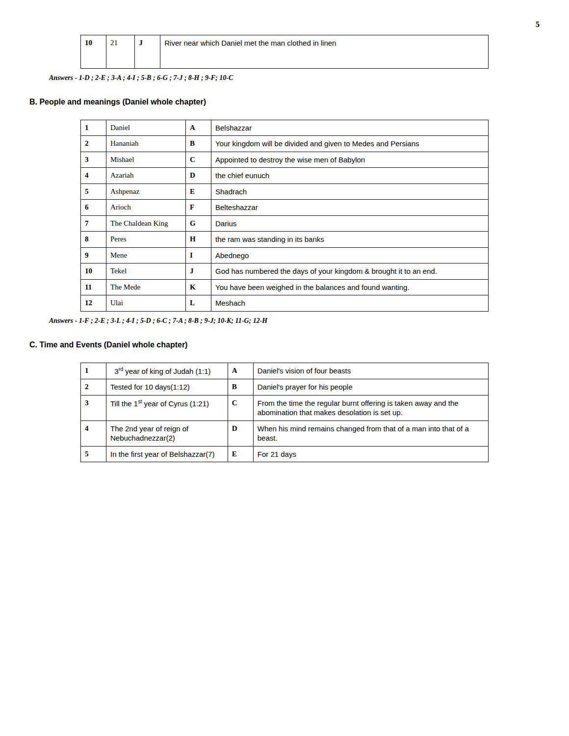5
| 10 | 21 | J | River near which Daniel met the man clothed in linen |
Answers - 1-D ; 2-E ; 3-A ; 4-I ; 5-B ; 6-G ; 7-J ; 8-H ; 9-F; 10-C
B. People and meanings (Daniel whole chapter)
| 1 | Daniel | A | Belshazzar |
| 2 | Hananiah | B | Your kingdom will be divided and given to Medes and Persians |
| 3 | Mishael | C | Appointed to destroy the wise men of Babylon |
| 4 | Azariah | D | the chief eunuch |
| 5 | Ashpenaz | E | Shadrach |
| 6 | Arioch | F | Belteshazzar |
| 7 | The Chaldean King | G | Darius |
| 8 | Peres | H | the ram was standing in its banks |
| 9 | Mene | I | Abednego |
| 10 | Tekel | J | God has numbered the days of your kingdom & brought it to an end. |
| 11 | The Mede | K | You have been weighed in the balances and found wanting. |
| 12 | Ulai | L | Meshach |
Answers - 1-F ; 2-E ; 3-L ; 4-I ; 5-D ; 6-C ; 7-A ; 8-B ; 9-J; 10-K; 11-G; 12-H
C. Time and Events (Daniel whole chapter)
| 1 | 3 rd year of king of Judah (1:1) | A | Daniel's vision of four beasts |
| 2 | Tested for 10 days(1:12) | B | Daniel's prayer for his people |
| 3 | Till the 1 st year of Cyrus (1:21) | C | From the time the regular burnt offering is taken away and the abomination that makes desolation is set up. |
| 4 | The 2nd year of reign of Nebuchadnezzar(2) | D | When his mind remains changed from that of a man into that of a beast. |
| 5 | In the first year of Belshazzar(7) | E | For 21 days |